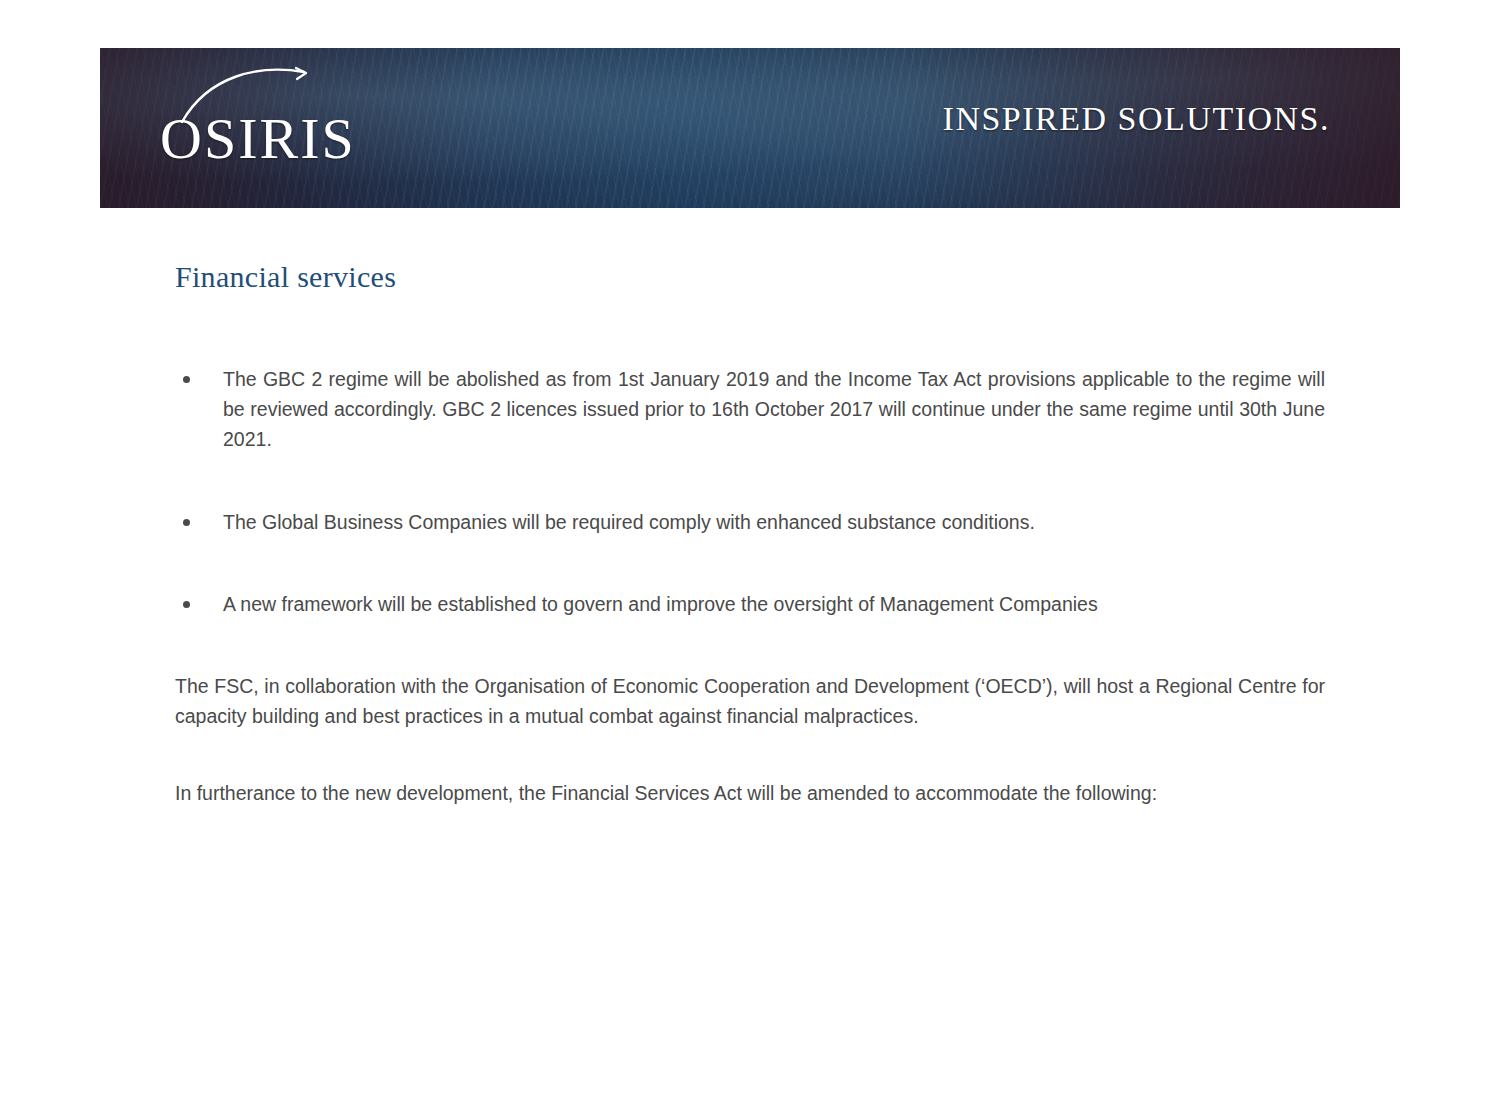OSIRIS
INSPIRED SOLUTIONS.
Financial services
The GBC 2 regime will be abolished as from 1st January 2019 and the Income Tax Act provisions applicable to the regime will be reviewed accordingly. GBC 2 licences issued prior to 16th October 2017 will continue under the same regime until 30th June 2021.
The Global Business Companies will be required comply with enhanced substance conditions.
A new framework will be established to govern and improve the oversight of Management Companies
The FSC, in collaboration with the Organisation of Economic Cooperation and Development (‘OECD’), will host a Regional Centre for capacity building and best practices in a mutual combat against financial malpractices.
In furtherance to the new development, the Financial Services Act will be amended to accommodate the following: